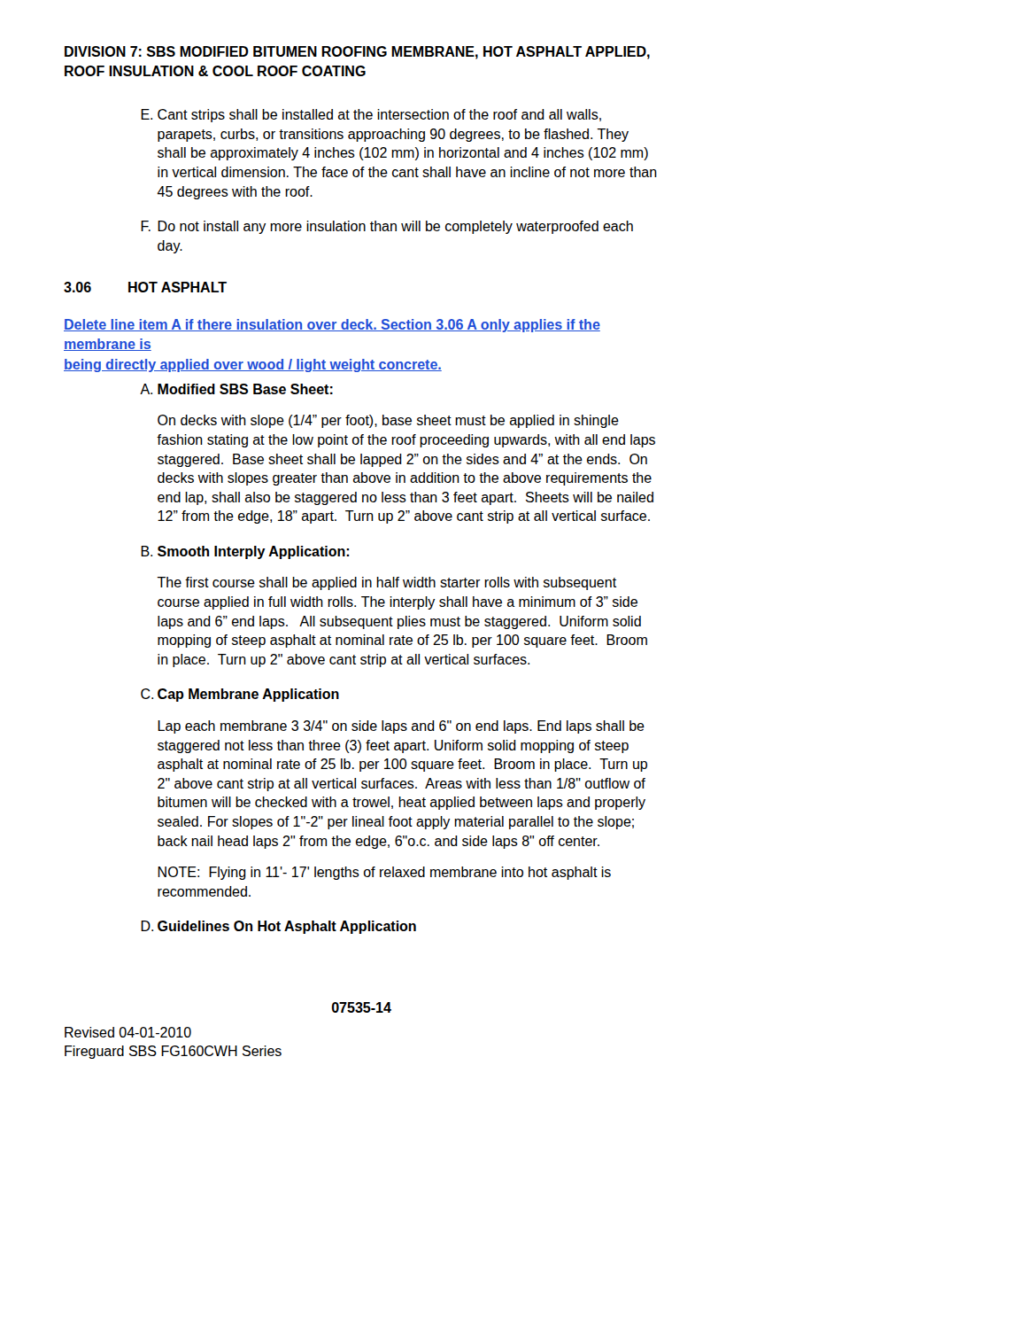DIVISION 7: SBS MODIFIED BITUMEN ROOFING MEMBRANE, HOT ASPHALT APPLIED,
ROOF INSULATION & COOL ROOF COATING
E.
Cant strips shall be installed at the intersection of the roof and all walls, parapets, curbs, or transitions approaching 90 degrees, to be flashed. They shall be approximately 4 inches (102 mm) in horizontal and 4 inches (102 mm) in vertical dimension. The face of the cant shall have an incline of not more than 45 degrees with the roof.
F.
Do not install any more insulation than will be completely waterproofed each day.
3.06
HOT ASPHALT
Delete line item A if there insulation over deck. Section 3.06 A only applies if the membrane is
being directly applied over wood / light weight concrete.
A.
Modified SBS Base Sheet:
On decks with slope (1/4” per foot), base sheet must be applied in shingle fashion stating at the low point of the roof proceeding upwards, with all end laps staggered. Base sheet shall be lapped 2” on the sides and 4” at the ends. On decks with slopes greater than above in addition to the above requirements the end lap, shall also be staggered no less than 3 feet apart. Sheets will be nailed 12” from the edge, 18” apart. Turn up 2” above cant strip at all vertical surface.
B.
Smooth Interply Application:
The first course shall be applied in half width starter rolls with subsequent course applied in full width rolls. The interply shall have a minimum of 3” side laps and 6” end laps. All subsequent plies must be staggered. Uniform solid mopping of steep asphalt at nominal rate of 25 lb. per 100 square feet. Broom in place. Turn up 2" above cant strip at all vertical surfaces.
C.
Cap Membrane Application
Lap each membrane 3 3/4" on side laps and 6" on end laps. End laps shall be staggered not less than three (3) feet apart. Uniform solid mopping of steep asphalt at nominal rate of 25 lb. per 100 square feet. Broom in place. Turn up 2" above cant strip at all vertical surfaces. Areas with less than 1/8" outflow of bitumen will be checked with a trowel, heat applied between laps and properly sealed. For slopes of 1"-2" per lineal foot apply material parallel to the slope; back nail head laps 2" from the edge, 6"o.c. and side laps 8" off center.
NOTE: Flying in 11'- 17' lengths of relaxed membrane into hot asphalt is recommended.
D.
Guidelines On Hot Asphalt Application
07535-14
Revised 04-01-2010
Fireguard SBS FG160CWH Series